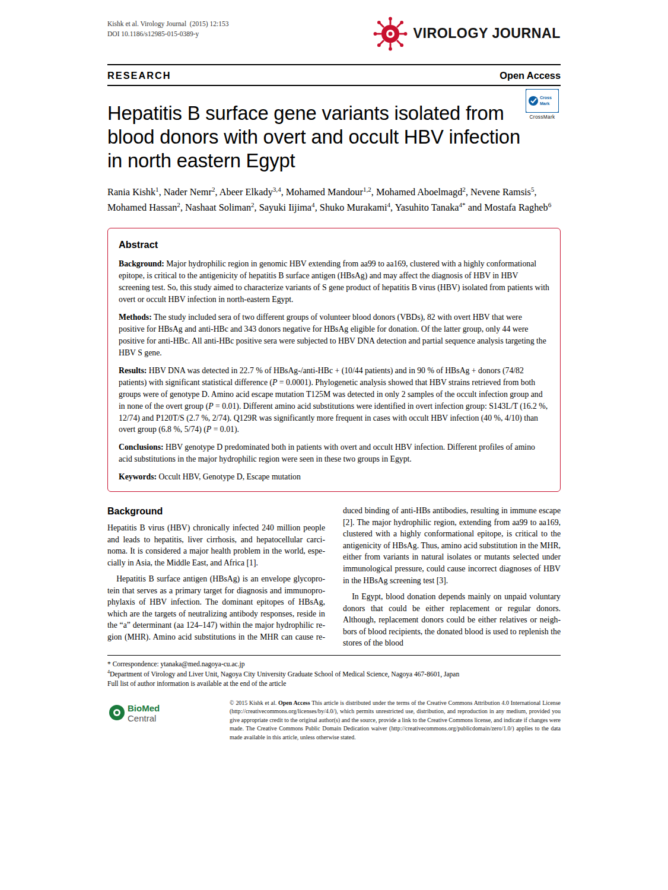Kishk et al. Virology Journal (2015) 12:153
DOI 10.1186/s12985-015-0389-y
VIROLOGY JOURNAL
RESEARCH
Open Access
Cross Mark
CrossMark
Hepatitis B surface gene variants isolated from blood donors with overt and occult HBV infection in north eastern Egypt
Rania Kishk1, Nader Nemr2, Abeer Elkady3,4, Mohamed Mandour1,2, Mohamed Aboelmagd2, Nevene Ramsis5, Mohamed Hassan2, Nashaat Soliman2, Sayuki Iijima4, Shuko Murakami4, Yasuhito Tanaka4* and Mostafa Ragheb6
Abstract
Background: Major hydrophilic region in genomic HBV extending from aa99 to aa169, clustered with a highly conformational epitope, is critical to the antigenicity of hepatitis B surface antigen (HBsAg) and may affect the diagnosis of HBV in HBV screening test. So, this study aimed to characterize variants of S gene product of hepatitis B virus (HBV) isolated from patients with overt or occult HBV infection in north-eastern Egypt.
Methods: The study included sera of two different groups of volunteer blood donors (VBDs), 82 with overt HBV that were positive for HBsAg and anti-HBc and 343 donors negative for HBsAg eligible for donation. Of the latter group, only 44 were positive for anti-HBc. All anti-HBc positive sera were subjected to HBV DNA detection and partial sequence analysis targeting the HBV S gene.
Results: HBV DNA was detected in 22.7 % of HBsAg-/anti-HBc + (10/44 patients) and in 90 % of HBsAg + donors (74/82 patients) with significant statistical difference (P = 0.0001). Phylogenetic analysis showed that HBV strains retrieved from both groups were of genotype D. Amino acid escape mutation T125M was detected in only 2 samples of the occult infection group and in none of the overt group (P = 0.01). Different amino acid substitutions were identified in overt infection group: S143L/T (16.2 %, 12/74) and P120T/S (2.7 %, 2/74). Q129R was significantly more frequent in cases with occult HBV infection (40 %, 4/10) than overt group (6.8 %, 5/74) (P = 0.01).
Conclusions: HBV genotype D predominated both in patients with overt and occult HBV infection. Different profiles of amino acid substitutions in the major hydrophilic region were seen in these two groups in Egypt.
Keywords: Occult HBV, Genotype D, Escape mutation
Background
Hepatitis B virus (HBV) chronically infected 240 million people and leads to hepatitis, liver cirrhosis, and hepatocellular carcinoma. It is considered a major health problem in the world, especially in Asia, the Middle East, and Africa [1].
Hepatitis B surface antigen (HBsAg) is an envelope glycoprotein that serves as a primary target for diagnosis and immunoprophylaxis of HBV infection. The dominant epitopes of HBsAg, which are the targets of neutralizing antibody responses, reside in the “a” determinant (aa 124–147) within the major hydrophilic region (MHR). Amino acid substitutions in the MHR can cause reduced binding of anti-HBs antibodies, resulting in immune escape [2]. The major hydrophilic region, extending from aa99 to aa169, clustered with a highly conformational epitope, is critical to the antigenicity of HBsAg. Thus, amino acid substitution in the MHR, either from variants in natural isolates or mutants selected under immunological pressure, could cause incorrect diagnoses of HBV in the HBsAg screening test [3].
In Egypt, blood donation depends mainly on unpaid voluntary donors that could be either replacement or regular donors. Although, replacement donors could be either relatives or neighbors of blood recipients, the donated blood is used to replenish the stores of the blood
* Correspondence: ytanaka@med.nagoya-cu.ac.jp
4Department of Virology and Liver Unit, Nagoya City University Graduate School of Medical Science, Nagoya 467-8601, Japan
Full list of author information is available at the end of the article
BioMed Central
© 2015 Kishk et al. Open Access This article is distributed under the terms of the Creative Commons Attribution 4.0 International License (http://creativecommons.org/licenses/by/4.0/), which permits unrestricted use, distribution, and reproduction in any medium, provided you give appropriate credit to the original author(s) and the source, provide a link to the Creative Commons license, and indicate if changes were made. The Creative Commons Public Domain Dedication waiver (http://creativecommons.org/publicdomain/zero/1.0/) applies to the data made available in this article, unless otherwise stated.